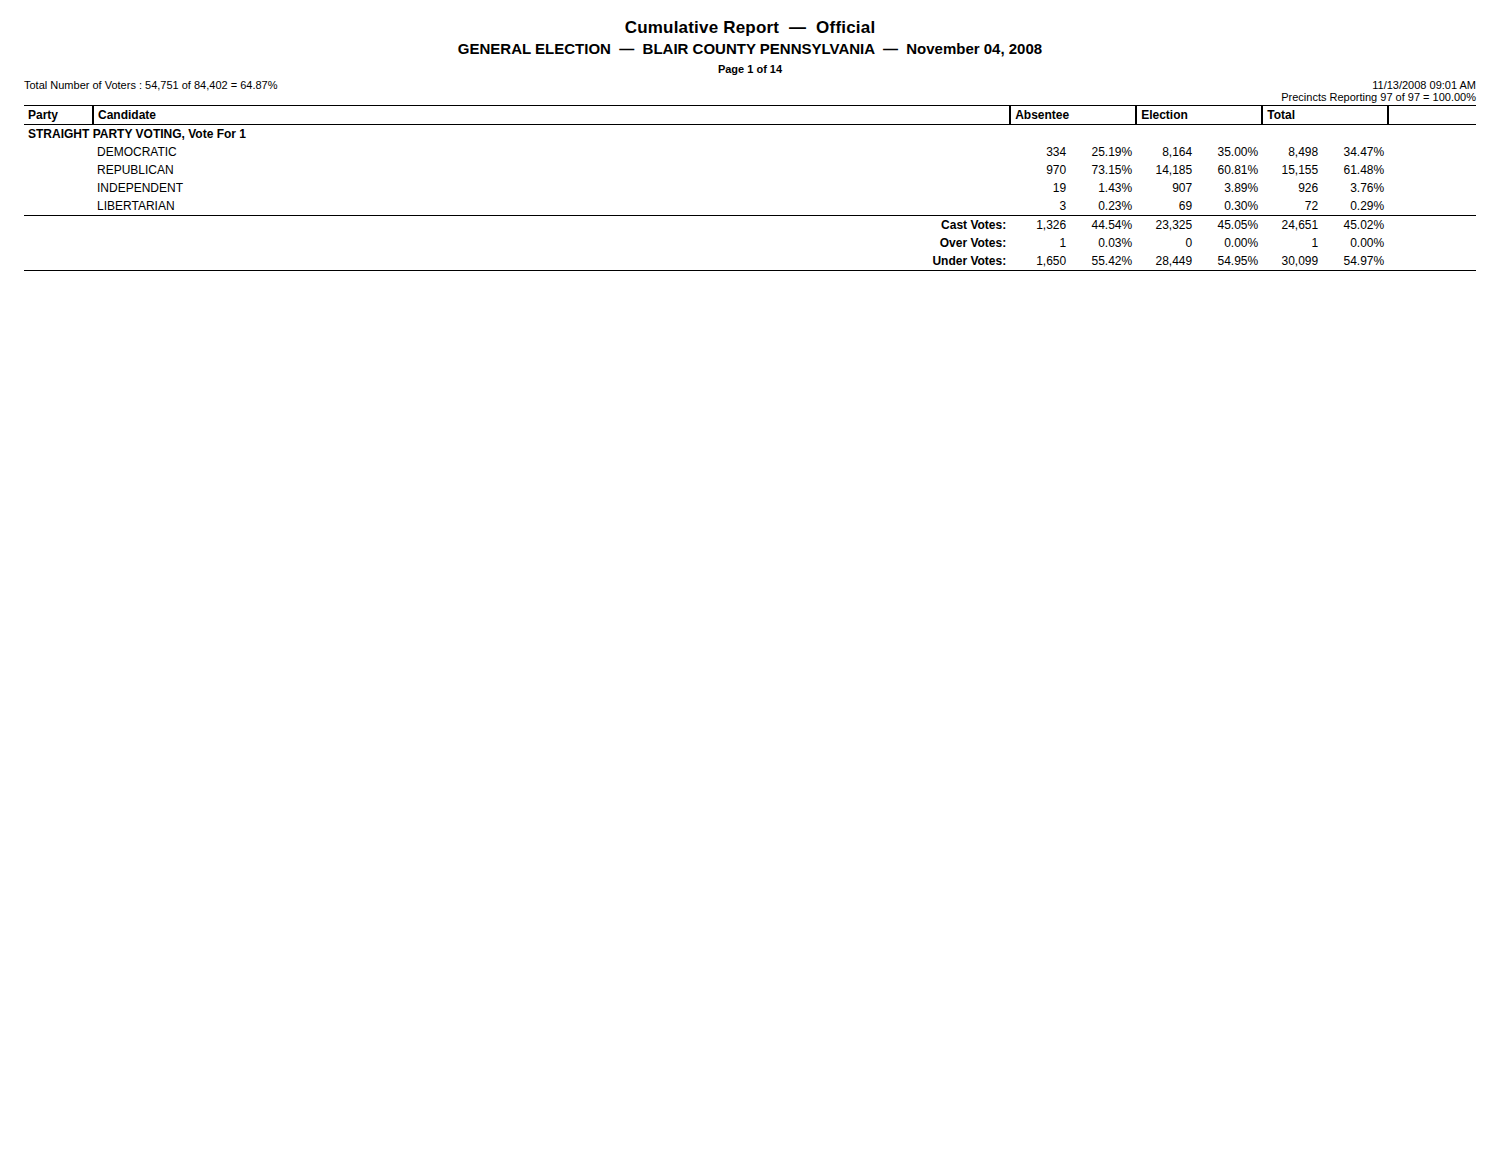Cumulative Report — Official
GENERAL ELECTION — BLAIR COUNTY PENNSYLVANIA — November 04, 2008
Page 1 of 14
| Total Number of Voters : 54,751 of 84,402 = 64.87% | 11/13/2008 09:01 AM |
| | Precincts Reporting 97 of 97 = 100.00% |
| Party | Candidate | Absentee | Election | Total | |
| --- | --- | --- | --- | --- | --- |
| STRAIGHT PARTY VOTING, Vote For 1 |
| | DEMOCRATIC | 334 | 25.19% | 8,164 | 35.00% | 8,498 | 34.47% | |
| | REPUBLICAN | 970 | 73.15% | 14,185 | 60.81% | 15,155 | 61.48% | |
| | INDEPENDENT | 19 | 1.43% | 907 | 3.89% | 926 | 3.76% | |
| | LIBERTARIAN | 3 | 0.23% | 69 | 0.30% | 72 | 0.29% | |
| | Cast Votes: | 1,326 | 44.54% | 23,325 | 45.05% | 24,651 | 45.02% | |
| | Over Votes: | 1 | 0.03% | 0 | 0.00% | 1 | 0.00% | |
| | Under Votes: | 1,650 | 55.42% | 28,449 | 54.95% | 30,099 | 54.97% | |